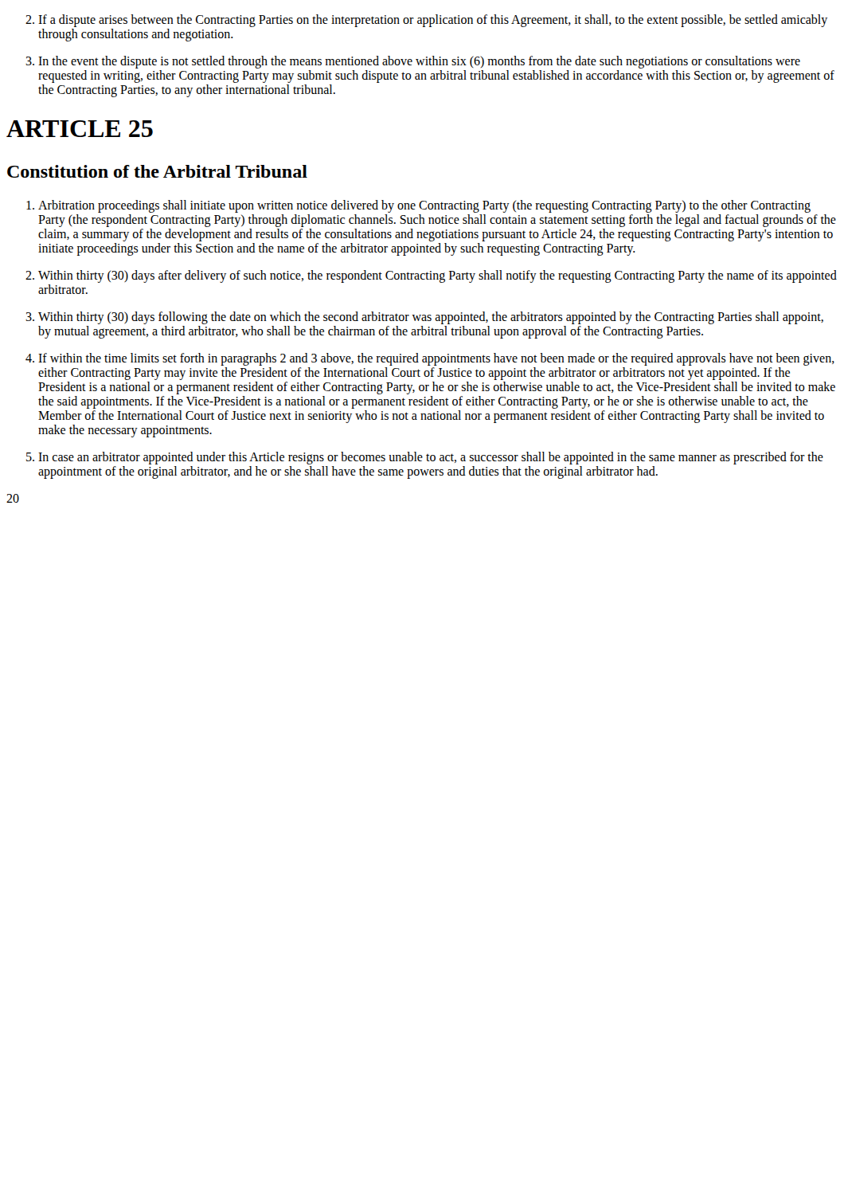If a dispute arises between the Contracting Parties on the interpretation or application of this Agreement, it shall, to the extent possible, be settled amicably through consultations and negotiation.
In the event the dispute is not settled through the means mentioned above within six (6) months from the date such negotiations or consultations were requested in writing, either Contracting Party may submit such dispute to an arbitral tribunal established in accordance with this Section or, by agreement of the Contracting Parties, to any other international tribunal.
ARTICLE 25
Constitution of the Arbitral Tribunal
Arbitration proceedings shall initiate upon written notice delivered by one Contracting Party (the requesting Contracting Party) to the other Contracting Party (the respondent Contracting Party) through diplomatic channels. Such notice shall contain a statement setting forth the legal and factual grounds of the claim, a summary of the development and results of the consultations and negotiations pursuant to Article 24, the requesting Contracting Party's intention to initiate proceedings under this Section and the name of the arbitrator appointed by such requesting Contracting Party.
Within thirty (30) days after delivery of such notice, the respondent Contracting Party shall notify the requesting Contracting Party the name of its appointed arbitrator.
Within thirty (30) days following the date on which the second arbitrator was appointed, the arbitrators appointed by the Contracting Parties shall appoint, by mutual agreement, a third arbitrator, who shall be the chairman of the arbitral tribunal upon approval of the Contracting Parties.
If within the time limits set forth in paragraphs 2 and 3 above, the required appointments have not been made or the required approvals have not been given, either Contracting Party may invite the President of the International Court of Justice to appoint the arbitrator or arbitrators not yet appointed. If the President is a national or a permanent resident of either Contracting Party, or he or she is otherwise unable to act, the Vice-President shall be invited to make the said appointments. If the Vice-President is a national or a permanent resident of either Contracting Party, or he or she is otherwise unable to act, the Member of the International Court of Justice next in seniority who is not a national nor a permanent resident of either Contracting Party shall be invited to make the necessary appointments.
In case an arbitrator appointed under this Article resigns or becomes unable to act, a successor shall be appointed in the same manner as prescribed for the appointment of the original arbitrator, and he or she shall have the same powers and duties that the original arbitrator had.
20